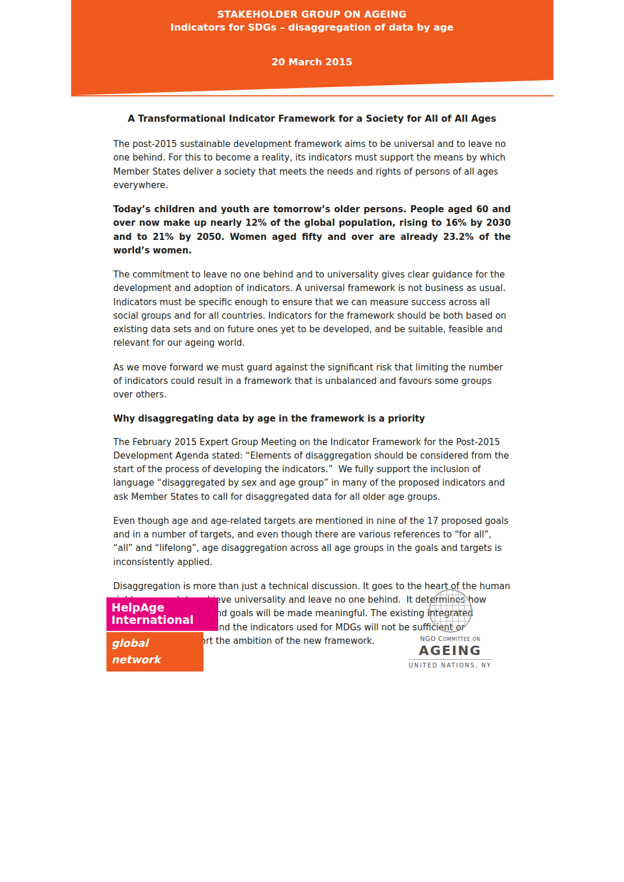STAKEHOLDER GROUP ON AGEING
Indicators for SDGs – disaggregation of data by age
20 March 2015
A Transformational Indicator Framework for a Society for All of All Ages
The post-2015 sustainable development framework aims to be universal and to leave no one behind. For this to become a reality, its indicators must support the means by which Member States deliver a society that meets the needs and rights of persons of all ages everywhere.
Today’s children and youth are tomorrow’s older persons. People aged 60 and over now make up nearly 12% of the global population, rising to 16% by 2030 and to 21% by 2050. Women aged fifty and over are already 23.2% of the world’s women.
The commitment to leave no one behind and to universality gives clear guidance for the development and adoption of indicators. A universal framework is not business as usual. Indicators must be specific enough to ensure that we can measure success across all social groups and for all countries. Indicators for the framework should be both based on existing data sets and on future ones yet to be developed, and be suitable, feasible and relevant for our ageing world.
As we move forward we must guard against the significant risk that limiting the number of indicators could result in a framework that is unbalanced and favours some groups over others.
Why disaggregating data by age in the framework is a priority
The February 2015 Expert Group Meeting on the Indicator Framework for the Post-2015 Development Agenda stated: “Elements of disaggregation should be considered from the start of the process of developing the indicators.” We fully support the inclusion of language “disaggregated by sex and age group” in many of the proposed indicators and ask Member States to call for disaggregated data for all older age groups.
Even though age and age-related targets are mentioned in nine of the 17 proposed goals and in a number of targets, and even though there are various references to “for all”, “all” and “lifelong”, age disaggregation across all age groups in the goals and targets is inconsistently applied.
Disaggregation is more than just a technical discussion. It goes to the heart of the human rights approach to achieve universality and leave no one behind. It determines how some specific targets and goals will be made meaningful. The existing integrated statistical frameworks and the indicators used for MDGs will not be sufficient or appropriate to support the ambition of the new framework.
HelpAge
International
global network
NGO Committee on
AGEING
UNITED NATIONS, NY